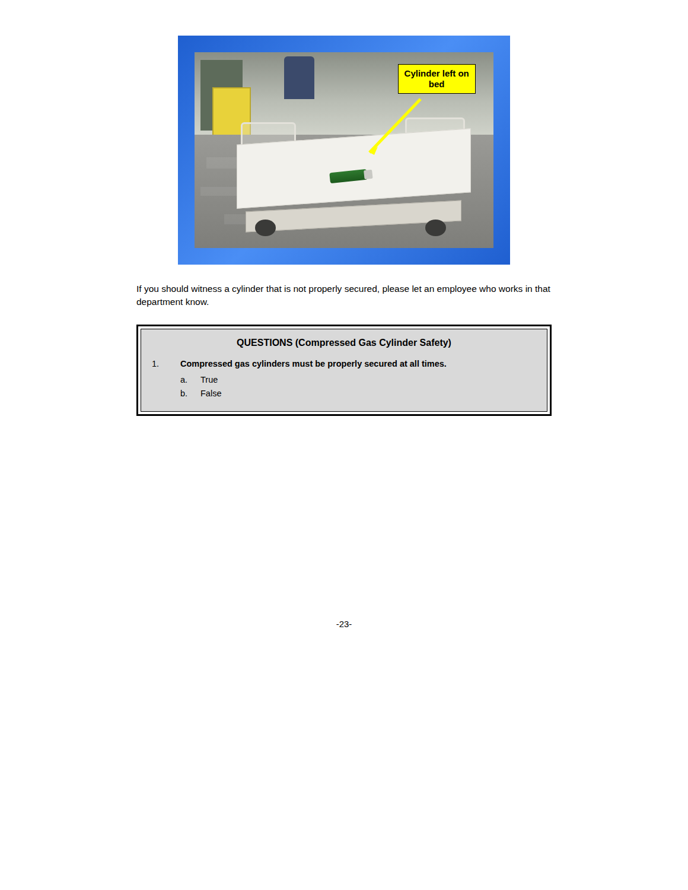Cylinder left on
bed
If you should witness a cylinder that is not properly secured, please let an employee who works in that department know.
QUESTIONS (Compressed Gas Cylinder Safety)
1. Compressed gas cylinders must be properly secured at all times.
a. True
b. False
-23-